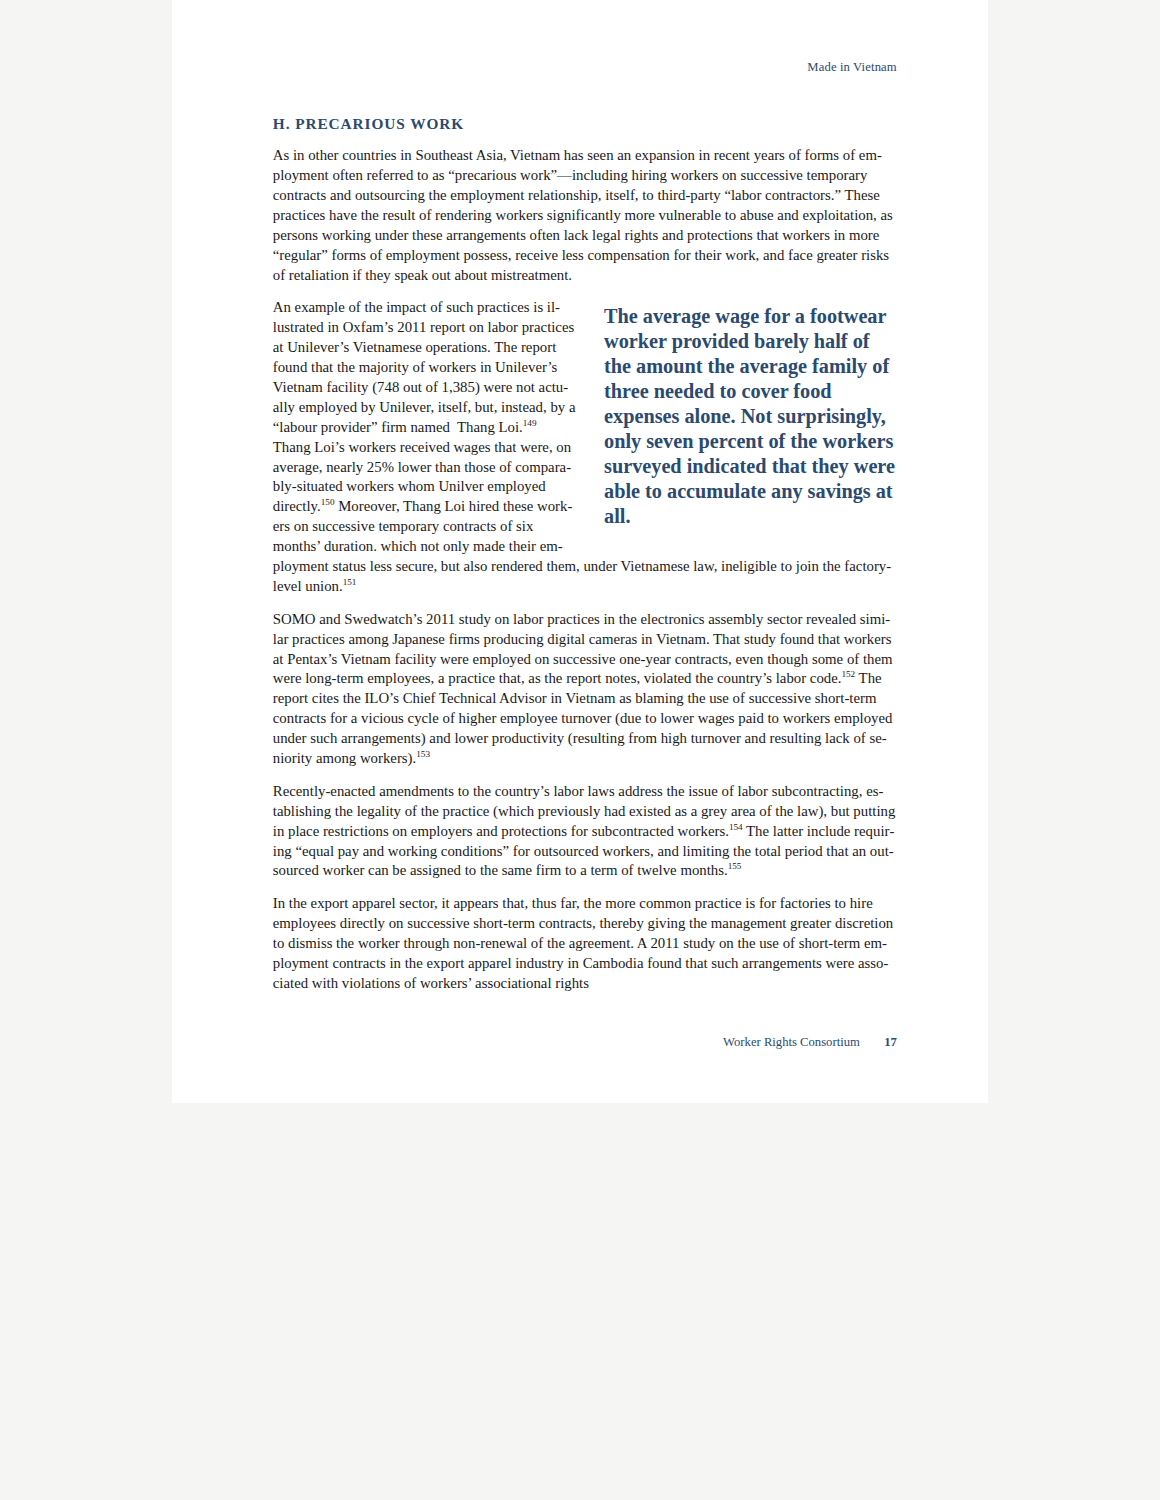Made in Vietnam
H. Precarious Work
As in other countries in Southeast Asia, Vietnam has seen an expansion in recent years of forms of employment often referred to as “precarious work”—including hiring workers on successive temporary contracts and outsourcing the employment relationship, itself, to third-party “labor contractors.” These practices have the result of rendering workers significantly more vulnerable to abuse and exploitation, as persons working under these arrangements often lack legal rights and protections that workers in more “regular” forms of employment possess, receive less compensation for their work, and face greater risks of retaliation if they speak out about mistreatment.
The average wage for a footwear worker provided barely half of the amount the average family of three needed to cover food expenses alone. Not surprisingly, only seven percent of the workers surveyed indicated that they were able to accumulate any savings at all.
An example of the impact of such practices is illustrated in Oxfam’s 2011 report on labor practices at Unilever’s Vietnamese operations. The report found that the majority of workers in Unilever’s Vietnam facility (748 out of 1,385) were not actually employed by Unilever, itself, but, instead, by a “labour provider” firm named Thang Loi.149 Thang Loi’s workers received wages that were, on average, nearly 25% lower than those of comparably-situated workers whom Unilver employed directly.150 Moreover, Thang Loi hired these workers on successive temporary contracts of six months’ duration. which not only made their employment status less secure, but also rendered them, under Vietnamese law, ineligible to join the factory-level union.151
SOMO and Swedwatch’s 2011 study on labor practices in the electronics assembly sector revealed similar practices among Japanese firms producing digital cameras in Vietnam. That study found that workers at Pentax’s Vietnam facility were employed on successive one-year contracts, even though some of them were long-term employees, a practice that, as the report notes, violated the country’s labor code.152 The report cites the ILO’s Chief Technical Advisor in Vietnam as blaming the use of successive short-term contracts for a vicious cycle of higher employee turnover (due to lower wages paid to workers employed under such arrangements) and lower productivity (resulting from high turnover and resulting lack of seniority among workers).153
Recently-enacted amendments to the country’s labor laws address the issue of labor subcontracting, establishing the legality of the practice (which previously had existed as a grey area of the law), but putting in place restrictions on employers and protections for subcontracted workers.154 The latter include requiring “equal pay and working conditions” for outsourced workers, and limiting the total period that an outsourced worker can be assigned to the same firm to a term of twelve months.155
In the export apparel sector, it appears that, thus far, the more common practice is for factories to hire employees directly on successive short-term contracts, thereby giving the management greater discretion to dismiss the worker through non-renewal of the agreement. A 2011 study on the use of short-term employment contracts in the export apparel industry in Cambodia found that such arrangements were associated with violations of workers’ associational rights
Worker Rights Consortium 17